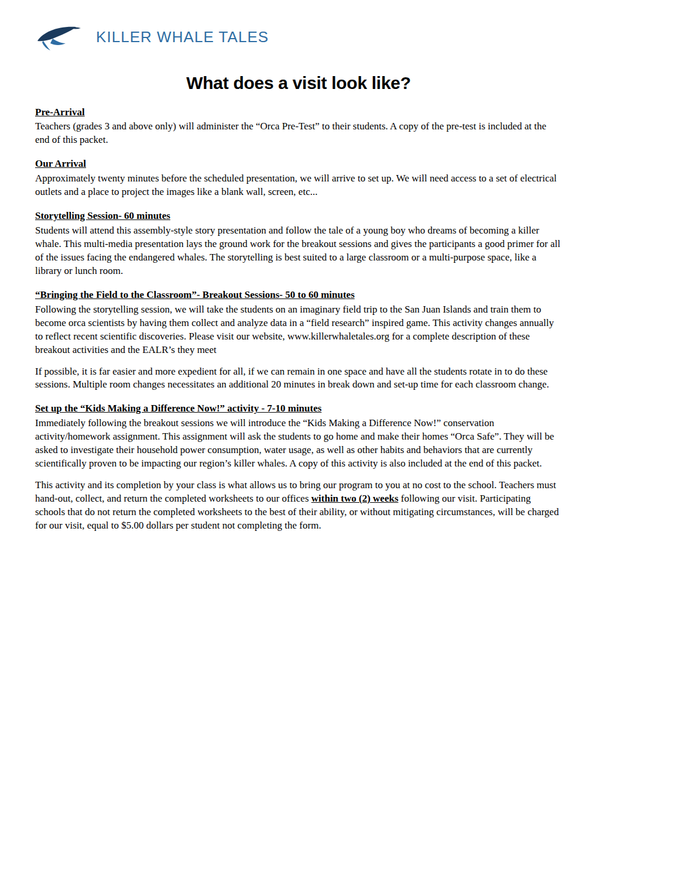KILLER WHALE TALES
What does a visit look like?
Pre-Arrival
Teachers (grades 3 and above only) will administer the “Orca Pre-Test” to their students. A copy of the pre-test is included at the end of this packet.
Our Arrival
Approximately twenty minutes before the scheduled presentation, we will arrive to set up. We will need access to a set of electrical outlets and a place to project the images like a blank wall, screen, etc...
Storytelling Session- 60 minutes
Students will attend this assembly-style story presentation and follow the tale of a young boy who dreams of becoming a killer whale. This multi-media presentation lays the ground work for the breakout sessions and gives the participants a good primer for all of the issues facing the endangered whales. The storytelling is best suited to a large classroom or a multi-purpose space, like a library or lunch room.
“Bringing the Field to the Classroom”- Breakout Sessions- 50 to 60 minutes
Following the storytelling session, we will take the students on an imaginary field trip to the San Juan Islands and train them to become orca scientists by having them collect and analyze data in a “field research” inspired game. This activity changes annually to reflect recent scientific discoveries. Please visit our website, www.killerwhaletales.org for a complete description of these breakout activities and the EALR’s they meet
If possible, it is far easier and more expedient for all, if we can remain in one space and have all the students rotate in to do these sessions. Multiple room changes necessitates an additional 20 minutes in break down and set-up time for each classroom change.
Set up the “Kids Making a Difference Now!” activity - 7-10 minutes
Immediately following the breakout sessions we will introduce the “Kids Making a Difference Now!” conservation activity/homework assignment. This assignment will ask the students to go home and make their homes “Orca Safe”. They will be asked to investigate their household power consumption, water usage, as well as other habits and behaviors that are currently scientifically proven to be impacting our region’s killer whales. A copy of this activity is also included at the end of this packet.
This activity and its completion by your class is what allows us to bring our program to you at no cost to the school. Teachers must hand-out, collect, and return the completed worksheets to our offices within two (2) weeks following our visit. Participating schools that do not return the completed worksheets to the best of their ability, or without mitigating circumstances, will be charged for our visit, equal to $5.00 dollars per student not completing the form.